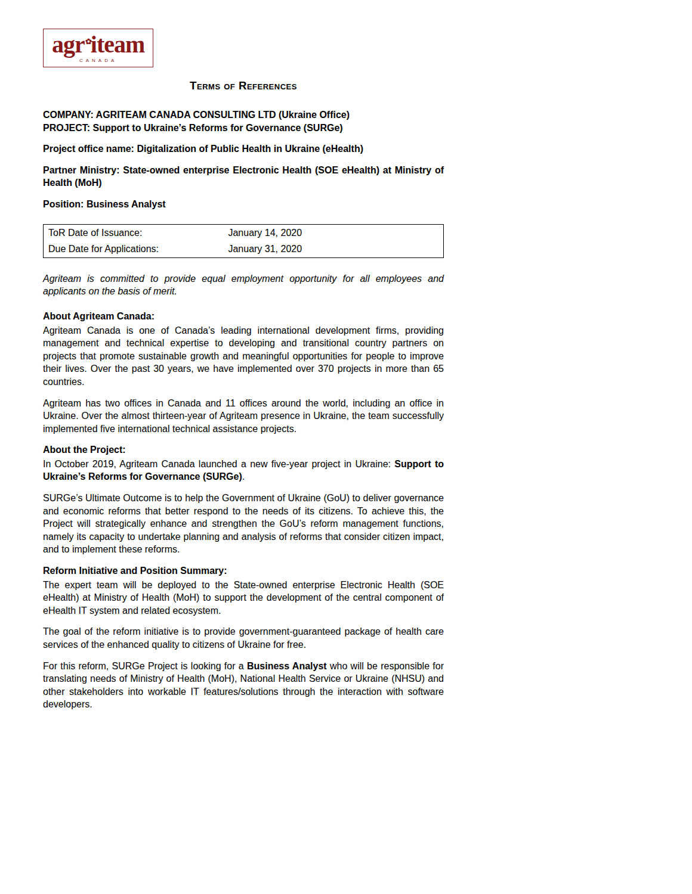agr✿iteam
CANADA
Terms of References
COMPANY: AGRITEAM CANADA CONSULTING LTD (Ukraine Office)
PROJECT: Support to Ukraine’s Reforms for Governance (SURGe)
Project office name: Digitalization of Public Health in Ukraine (eHealth)
Partner Ministry: State-owned enterprise Electronic Health (SOE eHealth) at Ministry of Health (MoH)
Position: Business Analyst
| ToR Date of Issuance: | January 14, 2020 |
| Due Date for Applications: | January 31, 2020 |
Agriteam is committed to provide equal employment opportunity for all employees and applicants on the basis of merit.
About Agriteam Canada:
Agriteam Canada is one of Canada’s leading international development firms, providing management and technical expertise to developing and transitional country partners on projects that promote sustainable growth and meaningful opportunities for people to improve their lives. Over the past 30 years, we have implemented over 370 projects in more than 65 countries.
Agriteam has two offices in Canada and 11 offices around the world, including an office in Ukraine. Over the almost thirteen-year of Agriteam presence in Ukraine, the team successfully implemented five international technical assistance projects.
About the Project:
In October 2019, Agriteam Canada launched a new five-year project in Ukraine: Support to Ukraine’s Reforms for Governance (SURGe).
SURGe’s Ultimate Outcome is to help the Government of Ukraine (GoU) to deliver governance and economic reforms that better respond to the needs of its citizens. To achieve this, the Project will strategically enhance and strengthen the GoU’s reform management functions, namely its capacity to undertake planning and analysis of reforms that consider citizen impact, and to implement these reforms.
Reform Initiative and Position Summary:
The expert team will be deployed to the State-owned enterprise Electronic Health (SOE eHealth) at Ministry of Health (MoH) to support the development of the central component of eHealth IT system and related ecosystem.
The goal of the reform initiative is to provide government-guaranteed package of health care services of the enhanced quality to citizens of Ukraine for free.
For this reform, SURGe Project is looking for a Business Analyst who will be responsible for translating needs of Ministry of Health (MoH), National Health Service or Ukraine (NHSU) and other stakeholders into workable IT features/solutions through the interaction with software developers.